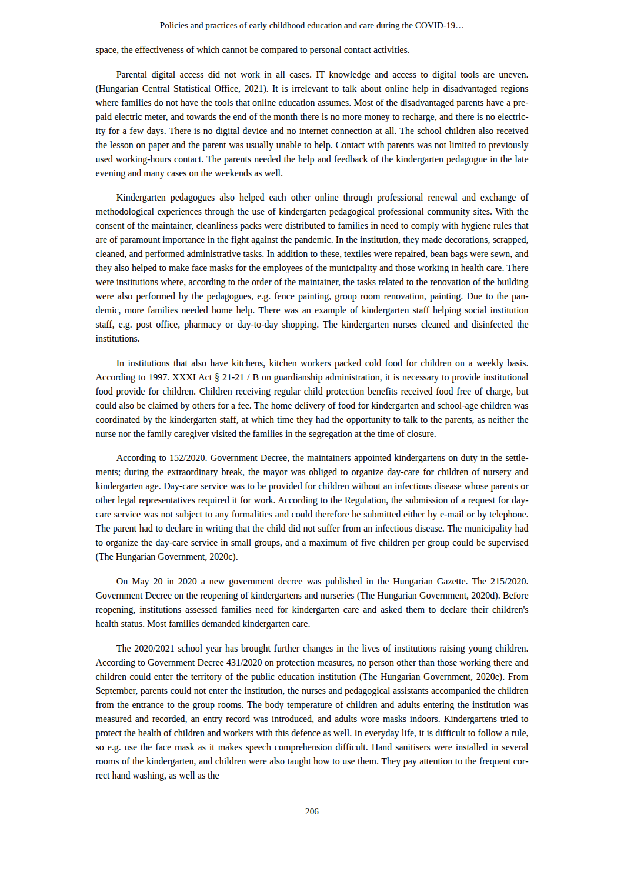Policies and practices of early childhood education and care during the COVID-19…
space, the effectiveness of which cannot be compared to personal contact activities.
Parental digital access did not work in all cases. IT knowledge and access to digital tools are uneven. (Hungarian Central Statistical Office, 2021). It is irrelevant to talk about online help in disadvantaged regions where families do not have the tools that online education assumes. Most of the disadvantaged parents have a pre-paid electric meter, and towards the end of the month there is no more money to recharge, and there is no electricity for a few days. There is no digital device and no internet connection at all. The school children also received the lesson on paper and the parent was usually unable to help. Contact with parents was not limited to previously used working-hours contact. The parents needed the help and feedback of the kindergarten pedagogue in the late evening and many cases on the weekends as well.
Kindergarten pedagogues also helped each other online through professional renewal and exchange of methodological experiences through the use of kindergarten pedagogical professional community sites. With the consent of the maintainer, cleanliness packs were distributed to families in need to comply with hygiene rules that are of paramount importance in the fight against the pandemic. In the institution, they made decorations, scrapped, cleaned, and performed administrative tasks. In addition to these, textiles were repaired, bean bags were sewn, and they also helped to make face masks for the employees of the municipality and those working in health care. There were institutions where, according to the order of the maintainer, the tasks related to the renovation of the building were also performed by the pedagogues, e.g. fence painting, group room renovation, painting. Due to the pandemic, more families needed home help. There was an example of kindergarten staff helping social institution staff, e.g. post office, pharmacy or day-to-day shopping. The kindergarten nurses cleaned and disinfected the institutions.
In institutions that also have kitchens, kitchen workers packed cold food for children on a weekly basis. According to 1997. XXXI Act § 21-21 / B on guardianship administration, it is necessary to provide institutional food provide for children. Children receiving regular child protection benefits received food free of charge, but could also be claimed by others for a fee. The home delivery of food for kindergarten and school-age children was coordinated by the kindergarten staff, at which time they had the opportunity to talk to the parents, as neither the nurse nor the family caregiver visited the families in the segregation at the time of closure.
According to 152/2020. Government Decree, the maintainers appointed kindergartens on duty in the settlements; during the extraordinary break, the mayor was obliged to organize day-care for children of nursery and kindergarten age. Day-care service was to be provided for children without an infectious disease whose parents or other legal representatives required it for work. According to the Regulation, the submission of a request for day-care service was not subject to any formalities and could therefore be submitted either by e-mail or by telephone. The parent had to declare in writing that the child did not suffer from an infectious disease. The municipality had to organize the day-care service in small groups, and a maximum of five children per group could be supervised (The Hungarian Government, 2020c).
On May 20 in 2020 a new government decree was published in the Hungarian Gazette. The 215/2020. Government Decree on the reopening of kindergartens and nurseries (The Hungarian Government, 2020d). Before reopening, institutions assessed families need for kindergarten care and asked them to declare their children's health status. Most families demanded kindergarten care.
The 2020/2021 school year has brought further changes in the lives of institutions raising young children. According to Government Decree 431/2020 on protection measures, no person other than those working there and children could enter the territory of the public education institution (The Hungarian Government, 2020e). From September, parents could not enter the institution, the nurses and pedagogical assistants accompanied the children from the entrance to the group rooms. The body temperature of children and adults entering the institution was measured and recorded, an entry record was introduced, and adults wore masks indoors. Kindergartens tried to protect the health of children and workers with this defence as well. In everyday life, it is difficult to follow a rule, so e.g. use the face mask as it makes speech comprehension difficult. Hand sanitisers were installed in several rooms of the kindergarten, and children were also taught how to use them. They pay attention to the frequent correct hand washing, as well as the
206